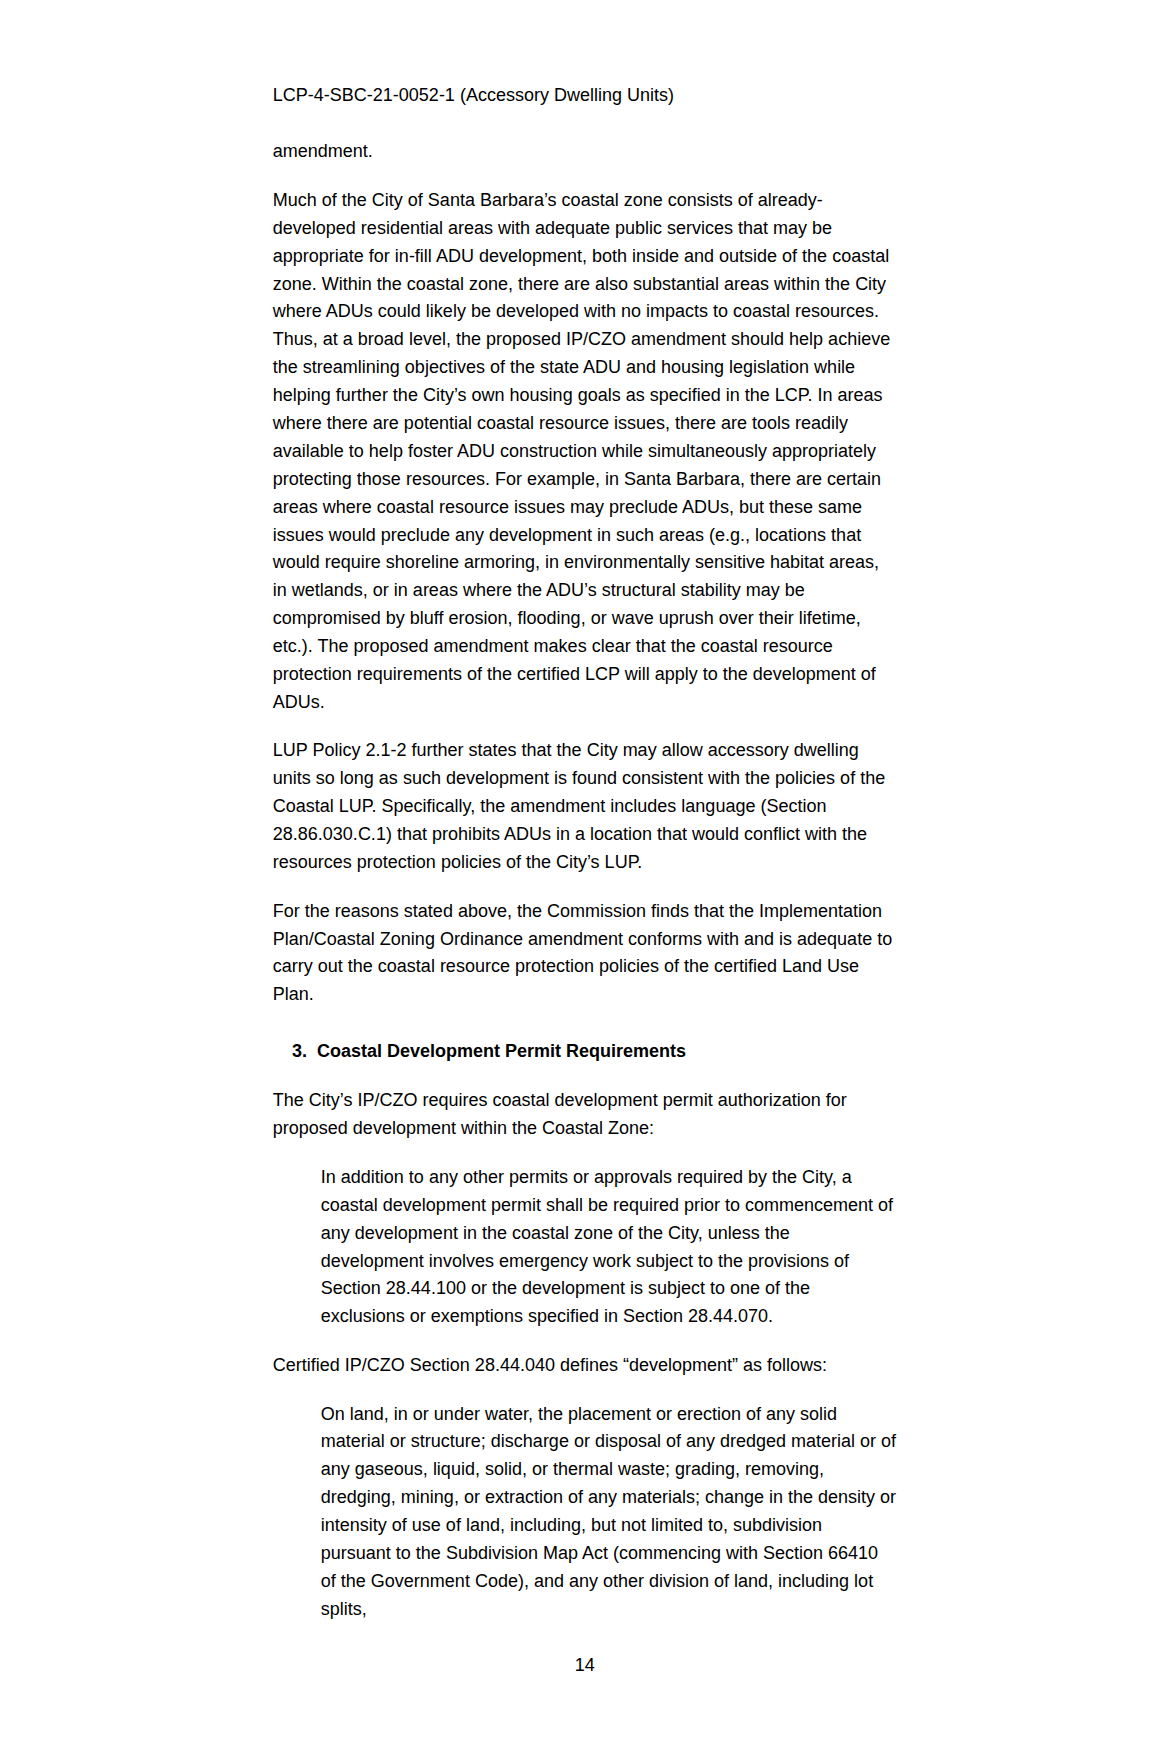LCP-4-SBC-21-0052-1 (Accessory Dwelling Units)
amendment.
Much of the City of Santa Barbara’s coastal zone consists of already-developed residential areas with adequate public services that may be appropriate for in-fill ADU development, both inside and outside of the coastal zone. Within the coastal zone, there are also substantial areas within the City where ADUs could likely be developed with no impacts to coastal resources. Thus, at a broad level, the proposed IP/CZO amendment should help achieve the streamlining objectives of the state ADU and housing legislation while helping further the City’s own housing goals as specified in the LCP. In areas where there are potential coastal resource issues, there are tools readily available to help foster ADU construction while simultaneously appropriately protecting those resources. For example, in Santa Barbara, there are certain areas where coastal resource issues may preclude ADUs, but these same issues would preclude any development in such areas (e.g., locations that would require shoreline armoring, in environmentally sensitive habitat areas, in wetlands, or in areas where the ADU’s structural stability may be compromised by bluff erosion, flooding, or wave uprush over their lifetime, etc.). The proposed amendment makes clear that the coastal resource protection requirements of the certified LCP will apply to the development of ADUs.
LUP Policy 2.1-2 further states that the City may allow accessory dwelling units so long as such development is found consistent with the policies of the Coastal LUP. Specifically, the amendment includes language (Section 28.86.030.C.1) that prohibits ADUs in a location that would conflict with the resources protection policies of the City’s LUP.
For the reasons stated above, the Commission finds that the Implementation Plan/Coastal Zoning Ordinance amendment conforms with and is adequate to carry out the coastal resource protection policies of the certified Land Use Plan.
3. Coastal Development Permit Requirements
The City’s IP/CZO requires coastal development permit authorization for proposed development within the Coastal Zone:
In addition to any other permits or approvals required by the City, a coastal development permit shall be required prior to commencement of any development in the coastal zone of the City, unless the development involves emergency work subject to the provisions of Section 28.44.100 or the development is subject to one of the exclusions or exemptions specified in Section 28.44.070.
Certified IP/CZO Section 28.44.040 defines “development” as follows:
On land, in or under water, the placement or erection of any solid material or structure; discharge or disposal of any dredged material or of any gaseous, liquid, solid, or thermal waste; grading, removing, dredging, mining, or extraction of any materials; change in the density or intensity of use of land, including, but not limited to, subdivision pursuant to the Subdivision Map Act (commencing with Section 66410 of the Government Code), and any other division of land, including lot splits,
14